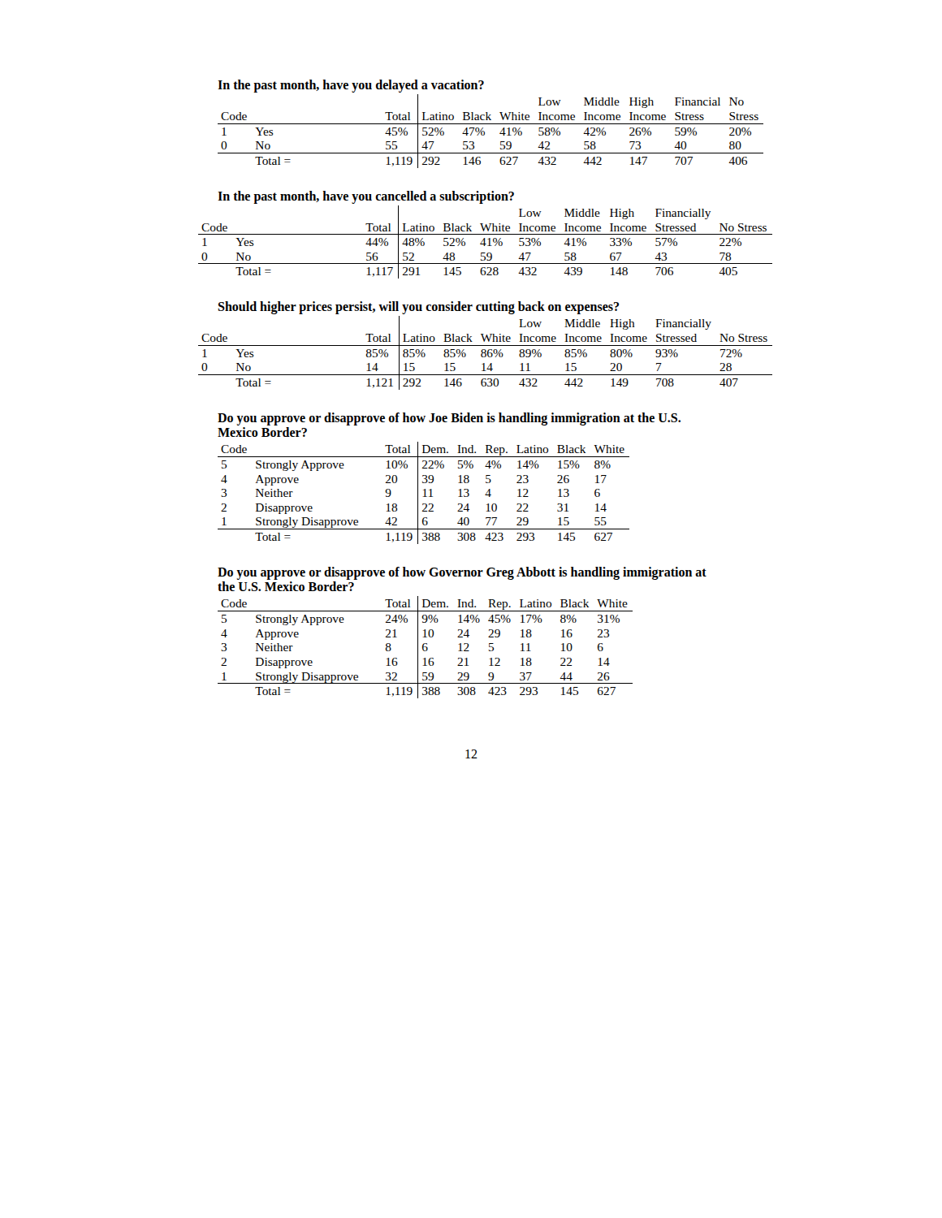In the past month, have you delayed a vacation?
| Code | | Total | Latino | Black | White | Low Income | Middle Income | High Income | Financial Stress | No Stress |
| 1 | Yes | 45% | 52% | 47% | 41% | 58% | 42% | 26% | 59% | 20% |
| 0 | No | 55 | 47 | 53 | 59 | 42 | 58 | 73 | 40 | 80 |
| | Total = | 1,119 | 292 | 146 | 627 | 432 | 442 | 147 | 707 | 406 |
In the past month, have you cancelled a subscription?
| Code | | Total | Latino | Black | White | Low Income | Middle Income | High Income | Financially Stressed | No Stress |
| 1 | Yes | 44% | 48% | 52% | 41% | 53% | 41% | 33% | 57% | 22% |
| 0 | No | 56 | 52 | 48 | 59 | 47 | 58 | 67 | 43 | 78 |
| | Total = | 1,117 | 291 | 145 | 628 | 432 | 439 | 148 | 706 | 405 |
Should higher prices persist, will you consider cutting back on expenses?
| Code | | Total | Latino | Black | White | Low Income | Middle Income | High Income | Financially Stressed | No Stress |
| 1 | Yes | 85% | 85% | 85% | 86% | 89% | 85% | 80% | 93% | 72% |
| 0 | No | 14 | 15 | 15 | 14 | 11 | 15 | 20 | 7 | 28 |
| | Total = | 1,121 | 292 | 146 | 630 | 432 | 442 | 149 | 708 | 407 |
Do you approve or disapprove of how Joe Biden is handling immigration at the U.S.
Mexico Border?
| Code | | Total | Dem. | Ind. | Rep. | Latino | Black | White |
| 5 | Strongly Approve | 10% | 22% | 5% | 4% | 14% | 15% | 8% |
| 4 | Approve | 20 | 39 | 18 | 5 | 23 | 26 | 17 |
| 3 | Neither | 9 | 11 | 13 | 4 | 12 | 13 | 6 |
| 2 | Disapprove | 18 | 22 | 24 | 10 | 22 | 31 | 14 |
| 1 | Strongly Disapprove | 42 | 6 | 40 | 77 | 29 | 15 | 55 |
| | Total = | 1,119 | 388 | 308 | 423 | 293 | 145 | 627 |
Do you approve or disapprove of how Governor Greg Abbott is handling immigration at
the U.S. Mexico Border?
| Code | | Total | Dem. | Ind. | Rep. | Latino | Black | White |
| 5 | Strongly Approve | 24% | 9% | 14% | 45% | 17% | 8% | 31% |
| 4 | Approve | 21 | 10 | 24 | 29 | 18 | 16 | 23 |
| 3 | Neither | 8 | 6 | 12 | 5 | 11 | 10 | 6 |
| 2 | Disapprove | 16 | 16 | 21 | 12 | 18 | 22 | 14 |
| 1 | Strongly Disapprove | 32 | 59 | 29 | 9 | 37 | 44 | 26 |
| | Total = | 1,119 | 388 | 308 | 423 | 293 | 145 | 627 |
12